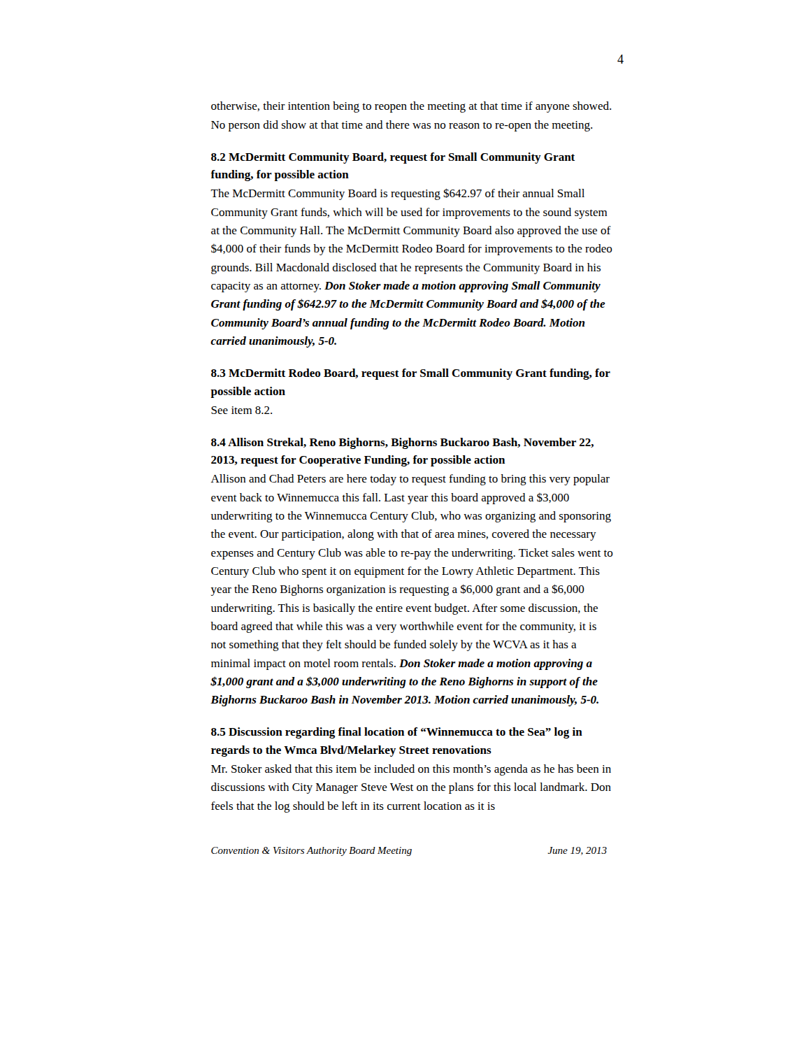4
otherwise, their intention being to reopen the meeting at that time if anyone showed. No person did show at that time and there was no reason to re-open the meeting.
8.2 McDermitt Community Board, request for Small Community Grant funding, for possible action
The McDermitt Community Board is requesting $642.97 of their annual Small Community Grant funds, which will be used for improvements to the sound system at the Community Hall. The McDermitt Community Board also approved the use of $4,000 of their funds by the McDermitt Rodeo Board for improvements to the rodeo grounds. Bill Macdonald disclosed that he represents the Community Board in his capacity as an attorney. Don Stoker made a motion approving Small Community Grant funding of $642.97 to the McDermitt Community Board and $4,000 of the Community Board’s annual funding to the McDermitt Rodeo Board. Motion carried unanimously, 5-0.
8.3 McDermitt Rodeo Board, request for Small Community Grant funding, for possible action
See item 8.2.
8.4 Allison Strekal, Reno Bighorns, Bighorns Buckaroo Bash, November 22, 2013, request for Cooperative Funding, for possible action
Allison and Chad Peters are here today to request funding to bring this very popular event back to Winnemucca this fall. Last year this board approved a $3,000 underwriting to the Winnemucca Century Club, who was organizing and sponsoring the event. Our participation, along with that of area mines, covered the necessary expenses and Century Club was able to re-pay the underwriting. Ticket sales went to Century Club who spent it on equipment for the Lowry Athletic Department. This year the Reno Bighorns organization is requesting a $6,000 grant and a $6,000 underwriting. This is basically the entire event budget. After some discussion, the board agreed that while this was a very worthwhile event for the community, it is not something that they felt should be funded solely by the WCVA as it has a minimal impact on motel room rentals. Don Stoker made a motion approving a $1,000 grant and a $3,000 underwriting to the Reno Bighorns in support of the Bighorns Buckaroo Bash in November 2013. Motion carried unanimously, 5-0.
8.5 Discussion regarding final location of “Winnemucca to the Sea” log in regards to the Wmca Blvd/Melarkey Street renovations
Mr. Stoker asked that this item be included on this month’s agenda as he has been in discussions with City Manager Steve West on the plans for this local landmark. Don feels that the log should be left in its current location as it is
Convention & Visitors Authority Board Meeting June 19, 2013